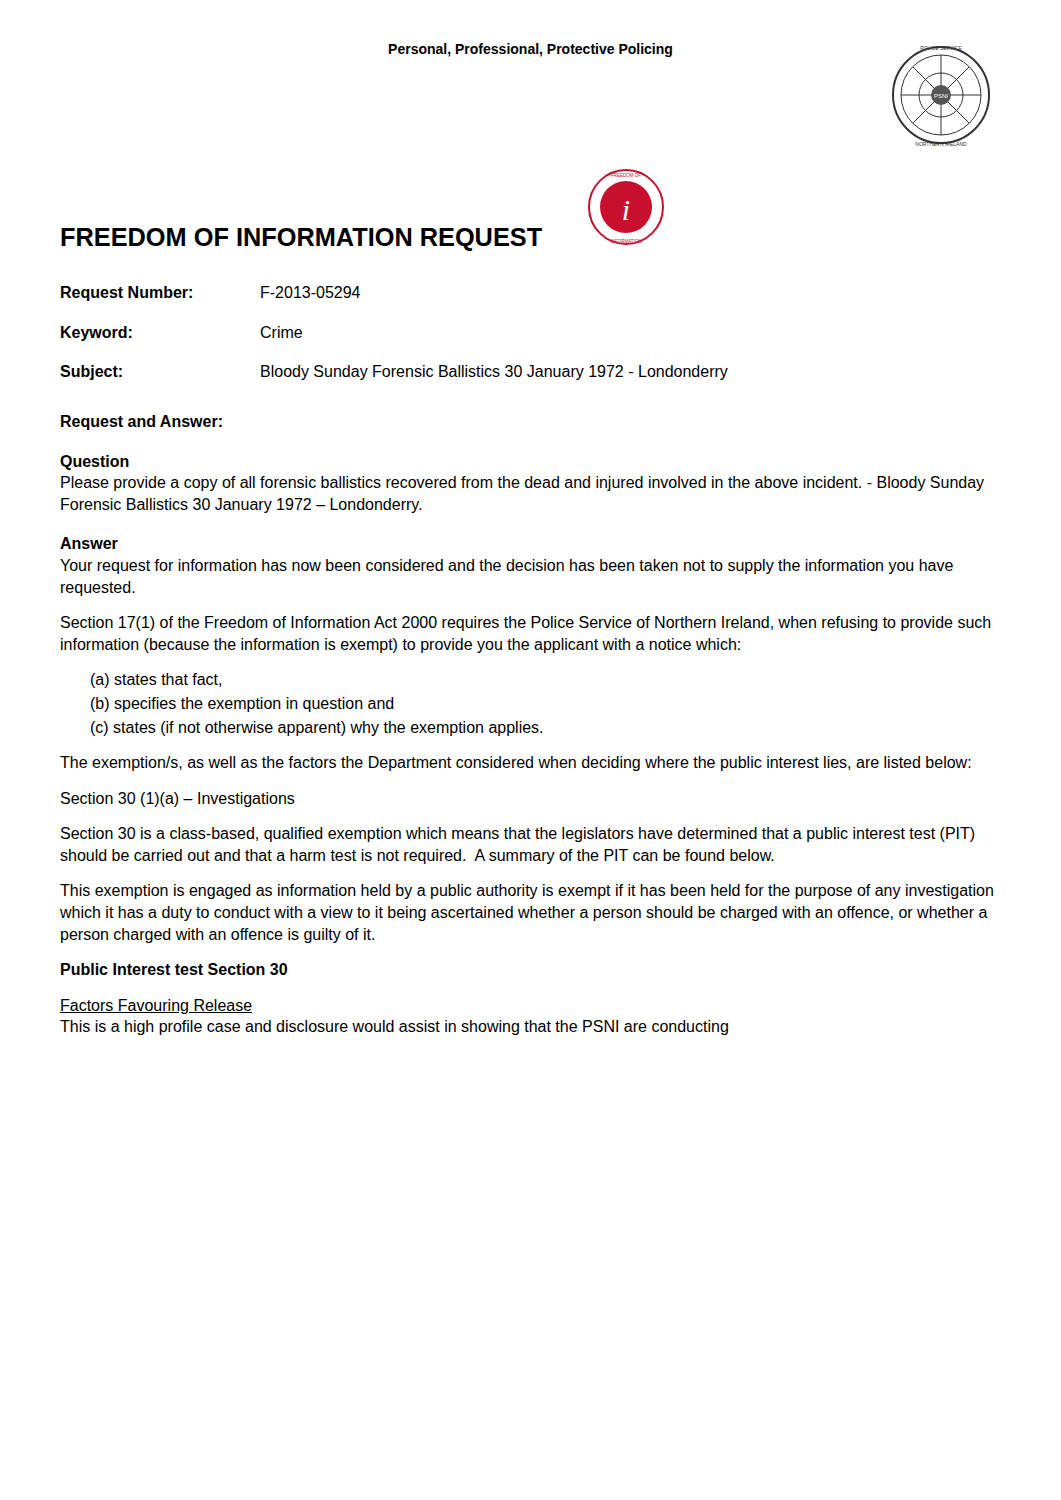Personal, Professional, Protective Policing
PSNI POLICE SERVICE NORTHERN IRELAND
FREEDOM OF INFORMATION REQUEST
i FREEDOM OF INFORMATION
| Request Number: | F-2013-05294 |
| Keyword: | Crime |
| Subject: | Bloody Sunday Forensic Ballistics 30 January 1972 - Londonderry |
Request and Answer:
Question
Please provide a copy of all forensic ballistics recovered from the dead and injured involved in the above incident. - Bloody Sunday Forensic Ballistics 30 January 1972 – Londonderry.
Answer
Your request for information has now been considered and the decision has been taken not to supply the information you have requested.
Section 17(1) of the Freedom of Information Act 2000 requires the Police Service of Northern Ireland, when refusing to provide such information (because the information is exempt) to provide you the applicant with a notice which:
(a) states that fact,
(b) specifies the exemption in question and
(c) states (if not otherwise apparent) why the exemption applies.
The exemption/s, as well as the factors the Department considered when deciding where the public interest lies, are listed below:
Section 30 (1)(a) – Investigations
Section 30 is a class-based, qualified exemption which means that the legislators have determined that a public interest test (PIT) should be carried out and that a harm test is not required. A summary of the PIT can be found below.
This exemption is engaged as information held by a public authority is exempt if it has been held for the purpose of any investigation which it has a duty to conduct with a view to it being ascertained whether a person should be charged with an offence, or whether a person charged with an offence is guilty of it.
Public Interest test Section 30
Factors Favouring Release
This is a high profile case and disclosure would assist in showing that the PSNI are conducting